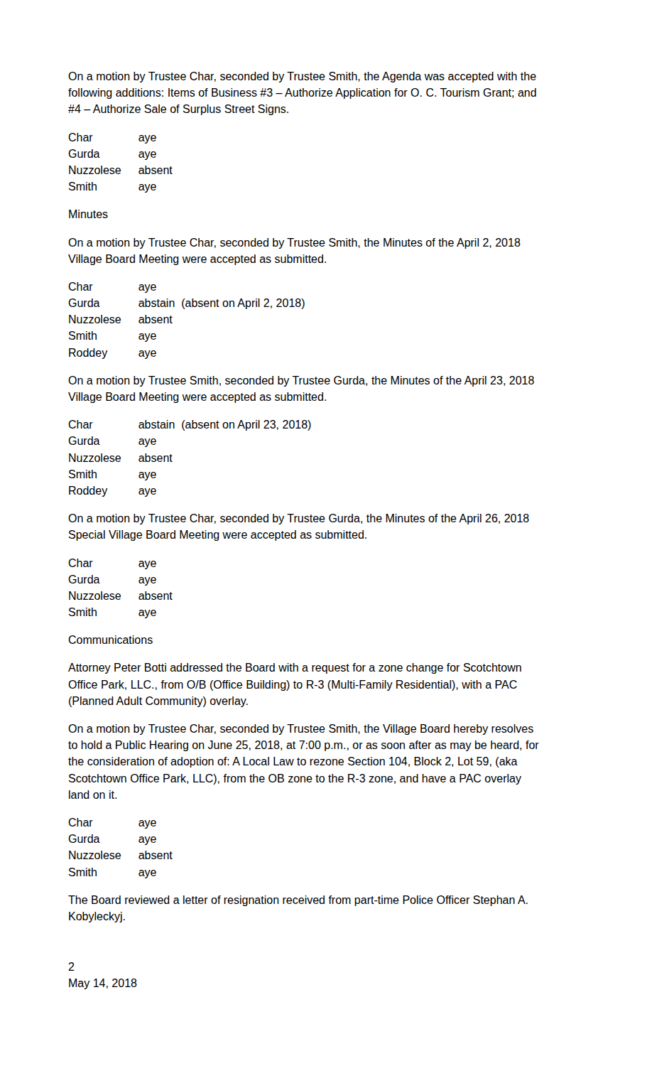On a motion by Trustee Char, seconded by Trustee Smith, the Agenda was accepted with the following additions: Items of Business #3 – Authorize Application for O. C. Tourism Grant; and #4 – Authorize Sale of Surplus Street Signs.
| Char | aye |
| Gurda | aye |
| Nuzzolese | absent |
| Smith | aye |
Minutes
On a motion by Trustee Char, seconded by Trustee Smith, the Minutes of the April 2, 2018 Village Board Meeting were accepted as submitted.
| Char | aye |
| Gurda | abstain (absent on April 2, 2018) |
| Nuzzolese | absent |
| Smith | aye |
| Roddey | aye |
On a motion by Trustee Smith, seconded by Trustee Gurda, the Minutes of the April 23, 2018 Village Board Meeting were accepted as submitted.
| Char | abstain (absent on April 23, 2018) |
| Gurda | aye |
| Nuzzolese | absent |
| Smith | aye |
| Roddey | aye |
On a motion by Trustee Char, seconded by Trustee Gurda, the Minutes of the April 26, 2018 Special Village Board Meeting were accepted as submitted.
| Char | aye |
| Gurda | aye |
| Nuzzolese | absent |
| Smith | aye |
Communications
Attorney Peter Botti addressed the Board with a request for a zone change for Scotchtown Office Park, LLC., from O/B (Office Building) to R-3 (Multi-Family Residential), with a PAC (Planned Adult Community) overlay.
On a motion by Trustee Char, seconded by Trustee Smith, the Village Board hereby resolves to hold a Public Hearing on June 25, 2018, at 7:00 p.m., or as soon after as may be heard, for the consideration of adoption of: A Local Law to rezone Section 104, Block 2, Lot 59, (aka Scotchtown Office Park, LLC), from the OB zone to the R-3 zone, and have a PAC overlay land on it.
| Char | aye |
| Gurda | aye |
| Nuzzolese | absent |
| Smith | aye |
The Board reviewed a letter of resignation received from part-time Police Officer Stephan A. Kobyleckyj.
2
May 14, 2018